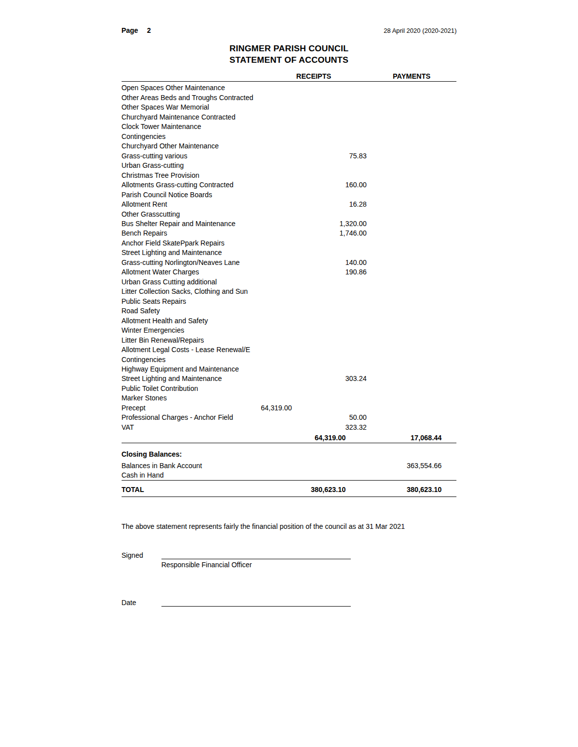Page2
28 April 2020 (2020-2021)
RINGMER PARISH COUNCIL
STATEMENT OF ACCOUNTS
| | RECEIPTS | PAYMENTS |
| --- | --- | --- |
| Open Spaces Other Maintenance | | |
| Other Areas Beds and Troughs Contracted | | |
| Other Spaces War Memorial | | |
| Churchyard Maintenance Contracted | | |
| Clock Tower Maintenance | | |
| Contingencies | | |
| Churchyard Other Maintenance | | |
| Grass-cutting various | 75.83 | |
| Urban Grass-cutting | | |
| Christmas Tree Provision | | |
| Allotments Grass-cutting Contracted | 160.00 | |
| Parish Council Notice Boards | | |
| Allotment Rent | 16.28 | |
| Other Grasscutting | | |
| Bus Shelter Repair and Maintenance | 1,320.00 | |
| Bench Repairs | 1,746.00 | |
| Anchor Field SkatePpark Repairs | | |
| Street Lighting and Maintenance | | |
| Grass-cutting Norlington/Neaves Lane | 140.00 | |
| Allotment Water Charges | 190.86 | |
| Urban Grass Cutting additional | | |
| Litter Collection Sacks, Clothing and Sun | | |
| Public Seats Repairs | | |
| Road Safety | | |
| Allotment Health and Safety | | |
| Winter Emergencies | | |
| Litter Bin Renewal/Repairs | | |
| Allotment Legal Costs - Lease Renewal/E | | |
| Contingencies | | |
| Highway Equipment and Maintenance | | |
| Street Lighting and Maintenance | 303.24 | |
| Public Toilet Contribution | | |
| Marker Stones | | |
| Precept | 64,319.00 | |
| Professional Charges - Anchor Field | 50.00 | |
| VAT | 323.32 | |
| | 64,319.00 | 17,068.44 |
| Closing Balances: | | |
| Balances in Bank Account | | 363,554.66 |
| Cash in Hand | | |
| TOTAL | 380,623.10 | 380,623.10 |
The above statement represents fairly the financial position of the council as at 31 Mar 2021
Signed
Responsible Financial Officer
Date